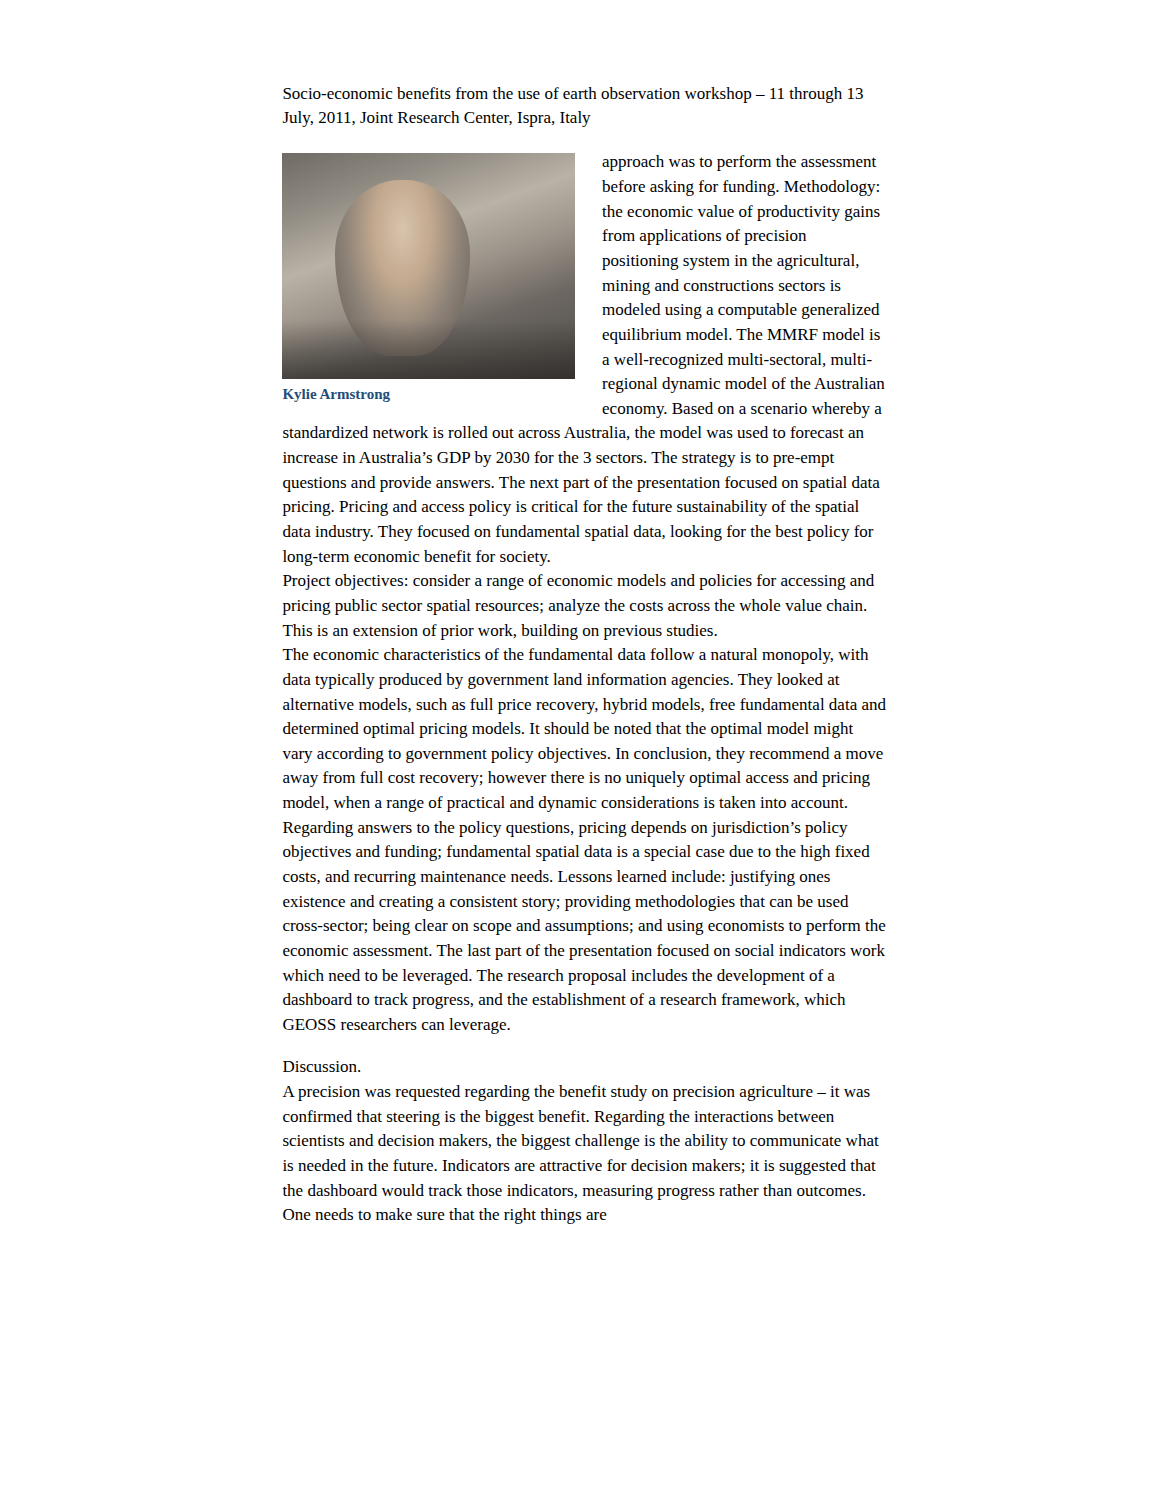Socio-economic benefits from the use of earth observation workshop – 11 through 13 July, 2011, Joint Research Center, Ispra, Italy
Kylie Armstrong
approach was to perform the assessment before asking for funding. Methodology: the economic value of productivity gains from applications of precision positioning system in the agricultural, mining and constructions sectors is modeled using a computable generalized equilibrium model. The MMRF model is a well-recognized multi-sectoral, multi-regional dynamic model of the Australian economy. Based on a scenario whereby a standardized network is rolled out across Australia, the model was used to forecast an increase in Australia’s GDP by 2030 for the 3 sectors. The strategy is to pre-empt questions and provide answers. The next part of the presentation focused on spatial data pricing. Pricing and access policy is critical for the future sustainability of the spatial data industry. They focused on fundamental spatial data, looking for the best policy for long-term economic benefit for society.
Project objectives: consider a range of economic models and policies for accessing and pricing public sector spatial resources; analyze the costs across the whole value chain. This is an extension of prior work, building on previous studies.
The economic characteristics of the fundamental data follow a natural monopoly, with data typically produced by government land information agencies. They looked at alternative models, such as full price recovery, hybrid models, free fundamental data and determined optimal pricing models. It should be noted that the optimal model might vary according to government policy objectives. In conclusion, they recommend a move away from full cost recovery; however there is no uniquely optimal access and pricing model, when a range of practical and dynamic considerations is taken into account. Regarding answers to the policy questions, pricing depends on jurisdiction’s policy objectives and funding; fundamental spatial data is a special case due to the high fixed costs, and recurring maintenance needs. Lessons learned include: justifying ones existence and creating a consistent story; providing methodologies that can be used cross-sector; being clear on scope and assumptions; and using economists to perform the economic assessment. The last part of the presentation focused on social indicators work which need to be leveraged. The research proposal includes the development of a dashboard to track progress, and the establishment of a research framework, which GEOSS researchers can leverage.
Discussion.
A precision was requested regarding the benefit study on precision agriculture – it was confirmed that steering is the biggest benefit. Regarding the interactions between scientists and decision makers, the biggest challenge is the ability to communicate what is needed in the future. Indicators are attractive for decision makers; it is suggested that the dashboard would track those indicators, measuring progress rather than outcomes. One needs to make sure that the right things are